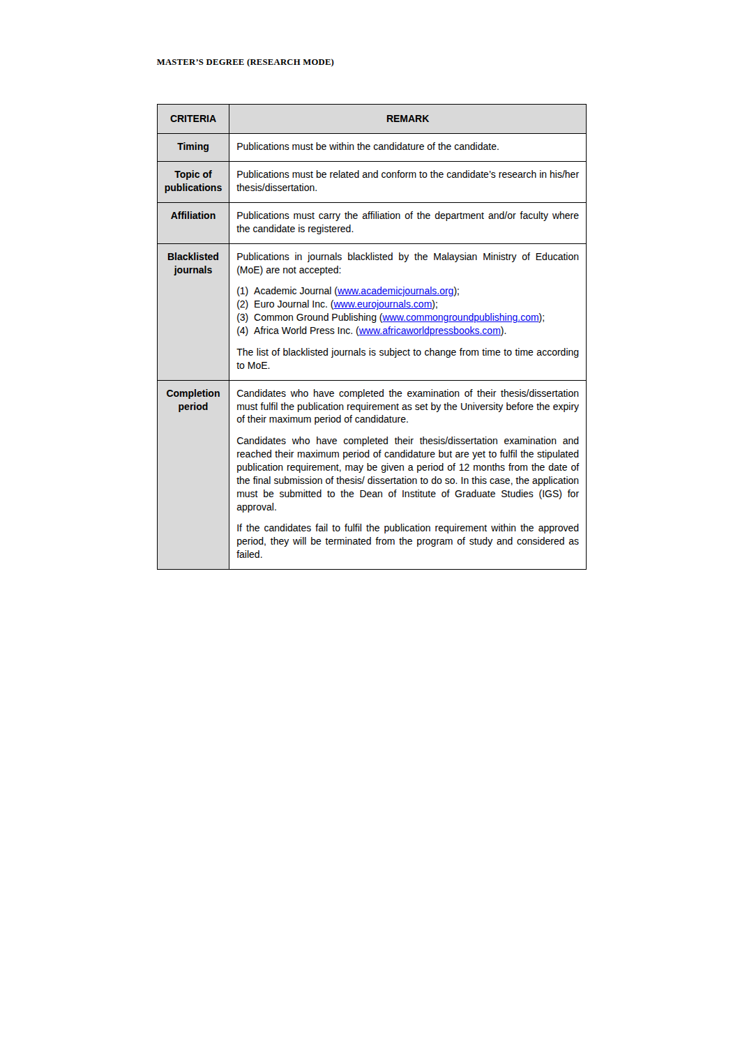MASTER’S DEGREE (RESEARCH MODE)
| CRITERIA | REMARK |
| --- | --- |
| Timing | Publications must be within the candidature of the candidate. |
| Topic of publications | Publications must be related and conform to the candidate’s research in his/her thesis/dissertation. |
| Affiliation | Publications must carry the affiliation of the department and/or faculty where the candidate is registered. |
| Blacklisted journals | Publications in journals blacklisted by the Malaysian Ministry of Education (MoE) are not accepted: (1) Academic Journal ( www.academicjournals.org ); (2) Euro Journal Inc. ( www.eurojournals.com ); (3) Common Ground Publishing ( www.commongroundpublishing.com ); (4) Africa World Press Inc. ( www.africaworldpressbooks.com ). The list of blacklisted journals is subject to change from time to time according to MoE. |
| Completion period | Candidates who have completed the examination of their thesis/dissertation must fulfil the publication requirement as set by the University before the expiry of their maximum period of candidature. Candidates who have completed their thesis/dissertation examination and reached their maximum period of candidature but are yet to fulfil the stipulated publication requirement, may be given a period of 12 months from the date of the final submission of thesis/ dissertation to do so. In this case, the application must be submitted to the Dean of Institute of Graduate Studies (IGS) for approval. If the candidates fail to fulfil the publication requirement within the approved period, they will be terminated from the program of study and considered as failed. |